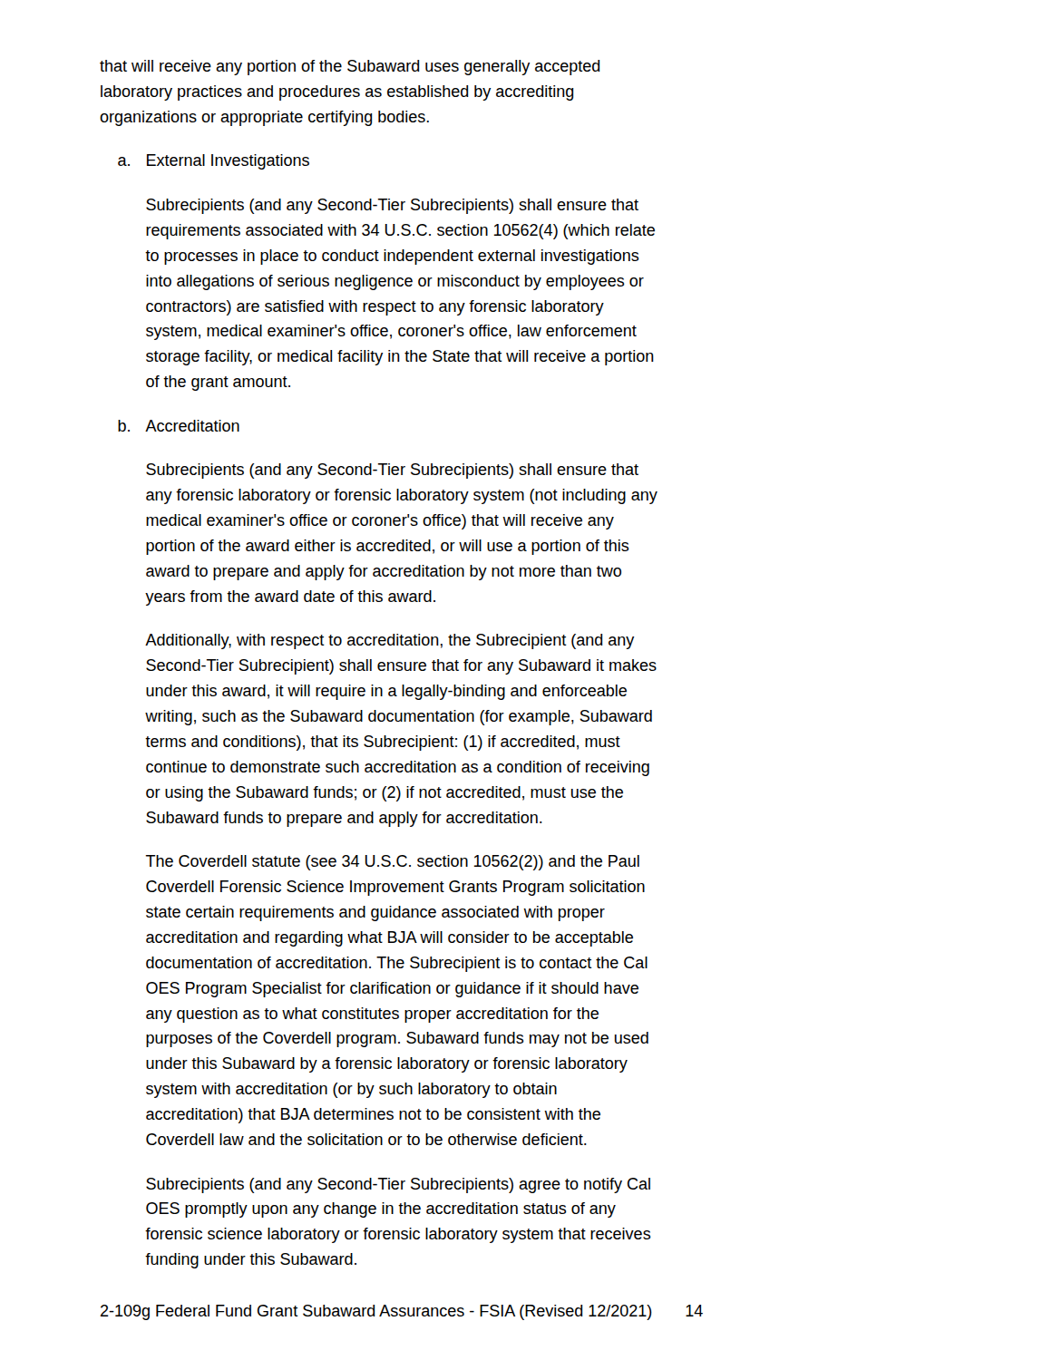that will receive any portion of the Subaward uses generally accepted laboratory practices and procedures as established by accrediting organizations or appropriate certifying bodies.
External Investigations
Subrecipients (and any Second-Tier Subrecipients) shall ensure that requirements associated with 34 U.S.C. section 10562(4) (which relate to processes in place to conduct independent external investigations into allegations of serious negligence or misconduct by employees or contractors) are satisfied with respect to any forensic laboratory system, medical examiner's office, coroner's office, law enforcement storage facility, or medical facility in the State that will receive a portion of the grant amount.
Accreditation
Subrecipients (and any Second-Tier Subrecipients) shall ensure that any forensic laboratory or forensic laboratory system (not including any medical examiner's office or coroner's office) that will receive any portion of the award either is accredited, or will use a portion of this award to prepare and apply for accreditation by not more than two years from the award date of this award.
Additionally, with respect to accreditation, the Subrecipient (and any Second-Tier Subrecipient) shall ensure that for any Subaward it makes under this award, it will require in a legally-binding and enforceable writing, such as the Subaward documentation (for example, Subaward terms and conditions), that its Subrecipient: (1) if accredited, must continue to demonstrate such accreditation as a condition of receiving or using the Subaward funds; or (2) if not accredited, must use the Subaward funds to prepare and apply for accreditation.
The Coverdell statute (see 34 U.S.C. section 10562(2)) and the Paul Coverdell Forensic Science Improvement Grants Program solicitation state certain requirements and guidance associated with proper accreditation and regarding what BJA will consider to be acceptable documentation of accreditation. The Subrecipient is to contact the Cal OES Program Specialist for clarification or guidance if it should have any question as to what constitutes proper accreditation for the purposes of the Coverdell program. Subaward funds may not be used under this Subaward by a forensic laboratory or forensic laboratory system with accreditation (or by such laboratory to obtain accreditation) that BJA determines not to be consistent with the Coverdell law and the solicitation or to be otherwise deficient.
Subrecipients (and any Second-Tier Subrecipients) agree to notify Cal OES promptly upon any change in the accreditation status of any forensic science laboratory or forensic laboratory system that receives funding under this Subaward.
2-109g Federal Fund Grant Subaward Assurances - FSIA (Revised 12/2021) 14